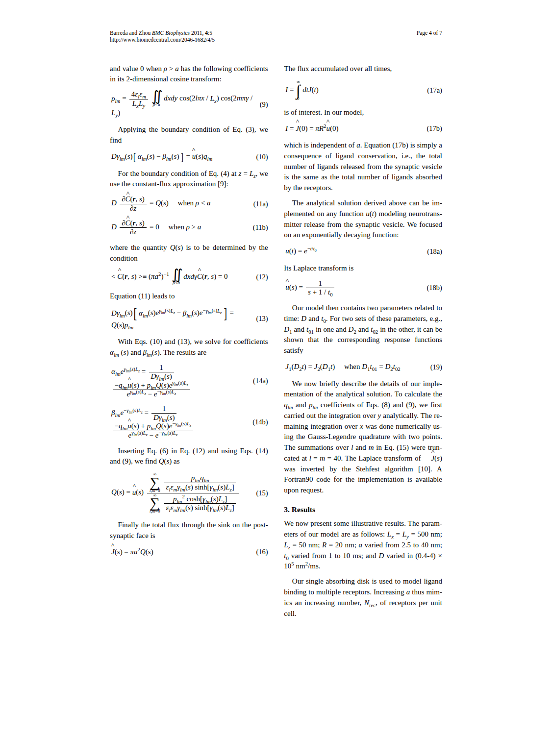Barreda and Zhou BMC Biophysics 2011, 4:5
http://www.biomedcentral.com/2046-1682/4/5
Page 4 of 7
and value 0 when ρ > a has the following coefficients in its 2-dimensional cosine transform:
plm = 4εlεm LxLy ∬ρ<a dxdy cos(2lπx / Lx) cos(2mπγ / Ly)
(9)
Applying the boundary condition of Eq. (3), we find
Dγlm(s)[ αlm(s) − βlm(s) ] = u(s)qlm
(10)
For the boundary condition of Eq. (4) at z = Lz, we use the constant-flux approximation [9]:
D ∂C(r, s)∂z = Q(s)  when ρ < a
(11a)
D ∂C(r, s)∂z = 0  when ρ > a
(11b)
where the quantity Q(s) is to be determined by the condition
< C(r, s) >≡ (πa2)−1 ∬ρ<a dxdγ C(r, s) = 0
(12)
Equation (11) leads to
Dγlm(s)[ αlm(s)eγlm(s)Lz − βlm(s)e−γlm(s)Lz ] = Q(s)plm
(13)
With Eqs. (10) and (13), we solve for coefficients αlm (s) and βlm(s). The results are
αlmeγlm(s)Lz = 1 Dγlm(s) −qlm u(s) + plmQ(s)eγlm(s)Lz eγlm(s)Lz − e−γlm(s)Lz
(14a)
βlme−γlm(s)Lz = 1 Dγlm(s) −qlm u(s) + plmQ(s)e−γlm(s)Lz eγlm(s)Lz − e−γlm(s)Lz
(14b)
Inserting Eq. (6) in Eq. (12) and using Eqs. (14) and (9), we find Q(s) as
Q(s) = u(s) ∞∑l,m=0 plmqlm εlεmγlm(s) sinh[γlm(s)Lz] ∞∑l,m=0 plm2 cosh[γlm(s)Lz] εlεmγlm(s) sinh[γlm(s)Lz]
(15)
Finally the total flux through the sink on the post-synaptic face is
J(s) = πa2Q(s)
(16)
The flux accumulated over all times,
I = ∞∫0 dtJ(t)
(17a)
is of interest. In our model,
I = J(0) = πR2u(0)
(17b)
which is independent of a. Equation (17b) is simply a consequence of ligand conservation, i.e., the total number of ligands released from the synaptic vesicle is the same as the total number of ligands absorbed by the receptors.
The analytical solution derived above can be implemented on any function u(t) modeling neurotransmitter release from the synaptic vesicle. We focused on an exponentially decaying function:
u(t) = e−t/t0
(18a)
Its Laplace transform is
u(s) = 1 s + 1 / t0
(18b)
Our model then contains two parameters related to time: D and t0. For two sets of these parameters, e.g., D1 and t01 in one and D2 and t02 in the other, it can be shown that the corresponding response functions satisfy
J1(D2t) = J2(D1t)  when D1t01 = D2t02
(19)
We now briefly describe the details of our implementation of the analytical solution. To calculate the qlm and plm coefficients of Eqs. (8) and (9), we first carried out the integration over y analytically. The remaining integration over x was done numerically using the Gauss-Legendre quadrature with two points. The summations over l and m in Eq. (15) were truncated at l = m = 40. The Laplace transform of J(s) was inverted by the Stehfest algorithm [10]. A Fortran90 code for the implementation is available upon request.
3. Results
We now present some illustrative results. The parameters of our model are as follows: Lx = Ly = 500 nm; Lz = 50 nm; R = 20 nm; a varied from 2.5 to 40 nm; t0 varied from 1 to 10 ms; and D varied in (0.4-4) × 105 nm2/ms.
Our single absorbing disk is used to model ligand binding to multiple receptors. Increasing a thus mimics an increasing number, Nrec, of receptors per unit cell.